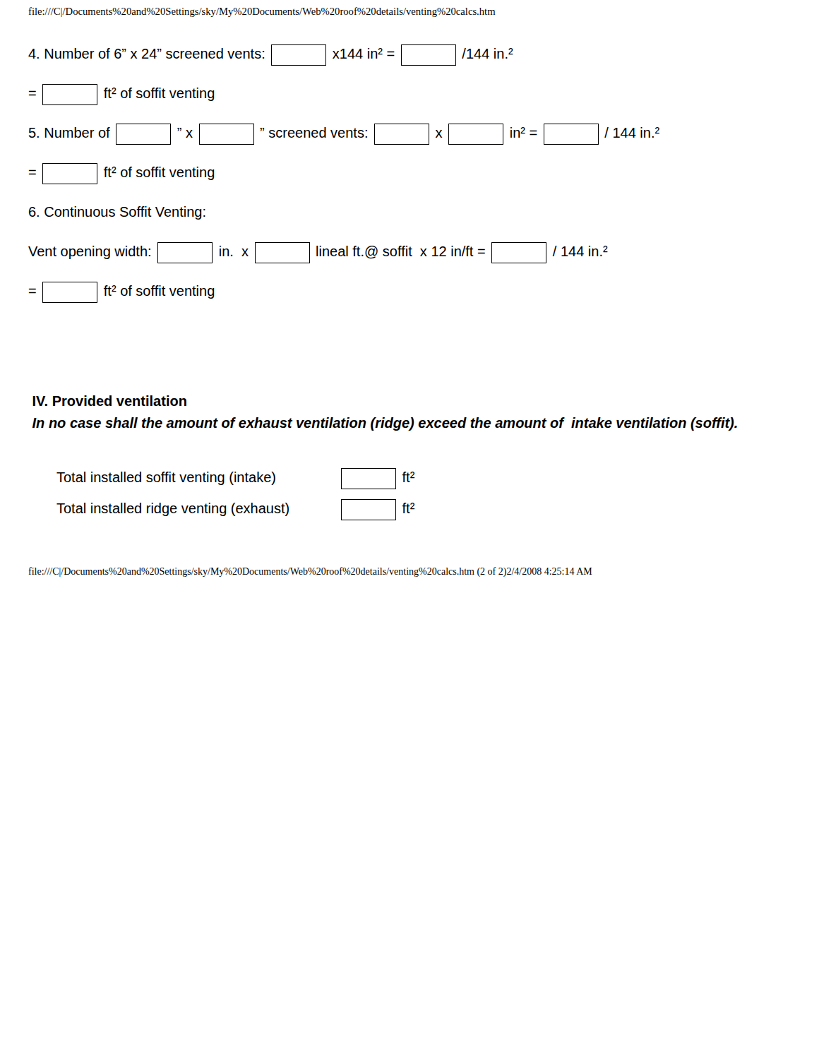file:///C|/Documents%20and%20Settings/sky/My%20Documents/Web%20roof%20details/venting%20calcs.htm
4. Number of 6” x 24” screened vents: x144 in² = /144 in.²
= ft² of soffit venting
5. Number of ” x ” screened vents: x in² = / 144 in.²
= ft² of soffit venting
6. Continuous Soffit Venting:
Vent opening width: in. x lineal ft.@ soffit x 12 in/ft = / 144 in.²
= ft² of soffit venting
IV. Provided ventilation
In no case shall the amount of exhaust ventilation (ridge) exceed the amount of intake ventilation (soffit).
Total installed soffit venting (intake) ft²
Total installed ridge venting (exhaust) ft²
file:///C|/Documents%20and%20Settings/sky/My%20Documents/Web%20roof%20details/venting%20calcs.htm (2 of 2)2/4/2008 4:25:14 AM